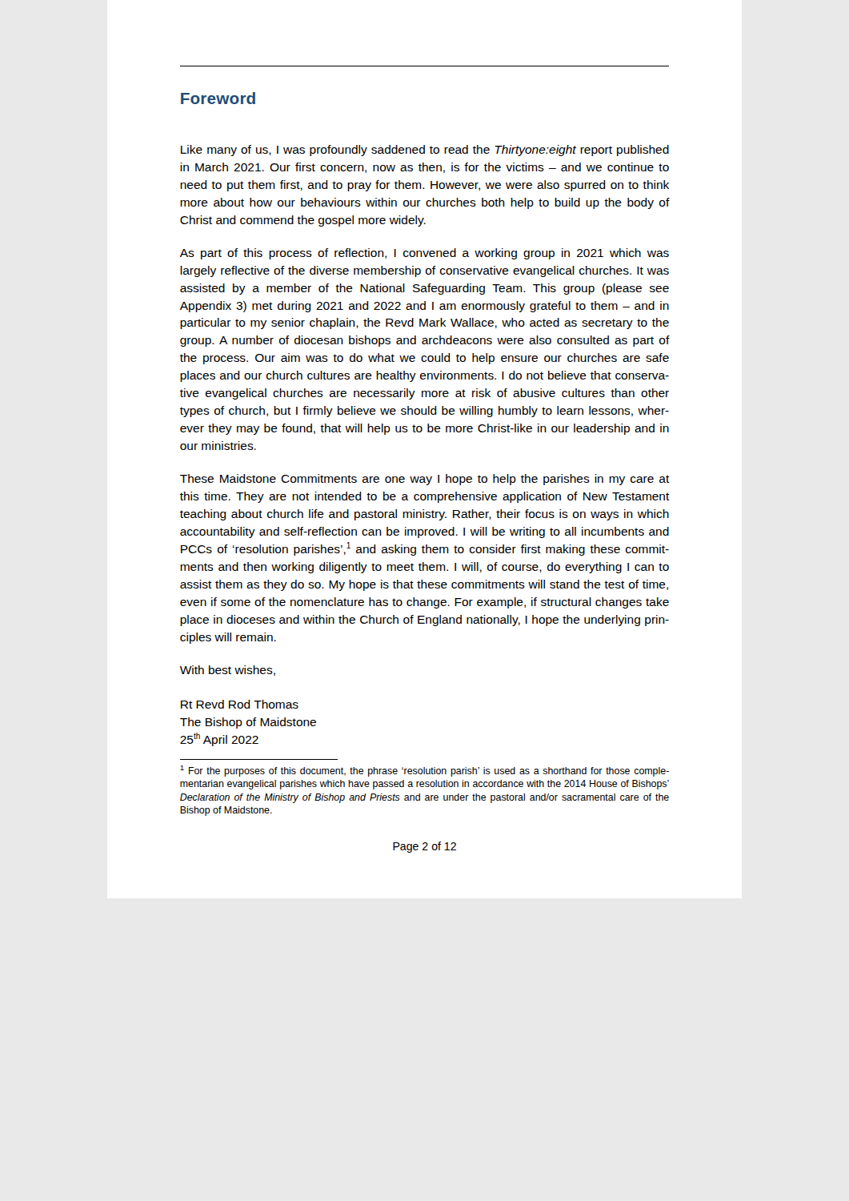Foreword
Like many of us, I was profoundly saddened to read the Thirtyone:eight report published in March 2021. Our first concern, now as then, is for the victims – and we continue to need to put them first, and to pray for them. However, we were also spurred on to think more about how our behaviours within our churches both help to build up the body of Christ and commend the gospel more widely.
As part of this process of reflection, I convened a working group in 2021 which was largely reflective of the diverse membership of conservative evangelical churches. It was assisted by a member of the National Safeguarding Team. This group (please see Appendix 3) met during 2021 and 2022 and I am enormously grateful to them – and in particular to my senior chaplain, the Revd Mark Wallace, who acted as secretary to the group. A number of diocesan bishops and archdeacons were also consulted as part of the process. Our aim was to do what we could to help ensure our churches are safe places and our church cultures are healthy environments. I do not believe that conservative evangelical churches are necessarily more at risk of abusive cultures than other types of church, but I firmly believe we should be willing humbly to learn lessons, wherever they may be found, that will help us to be more Christ-like in our leadership and in our ministries.
These Maidstone Commitments are one way I hope to help the parishes in my care at this time. They are not intended to be a comprehensive application of New Testament teaching about church life and pastoral ministry. Rather, their focus is on ways in which accountability and self-reflection can be improved. I will be writing to all incumbents and PCCs of ‘resolution parishes’,1 and asking them to consider first making these commitments and then working diligently to meet them. I will, of course, do everything I can to assist them as they do so. My hope is that these commitments will stand the test of time, even if some of the nomenclature has to change. For example, if structural changes take place in dioceses and within the Church of England nationally, I hope the underlying principles will remain.
With best wishes,
Rt Revd Rod Thomas
The Bishop of Maidstone
25th April 2022
1 For the purposes of this document, the phrase ‘resolution parish’ is used as a shorthand for those complementarian evangelical parishes which have passed a resolution in accordance with the 2014 House of Bishops’ Declaration of the Ministry of Bishop and Priests and are under the pastoral and/or sacramental care of the Bishop of Maidstone.
Page 2 of 12